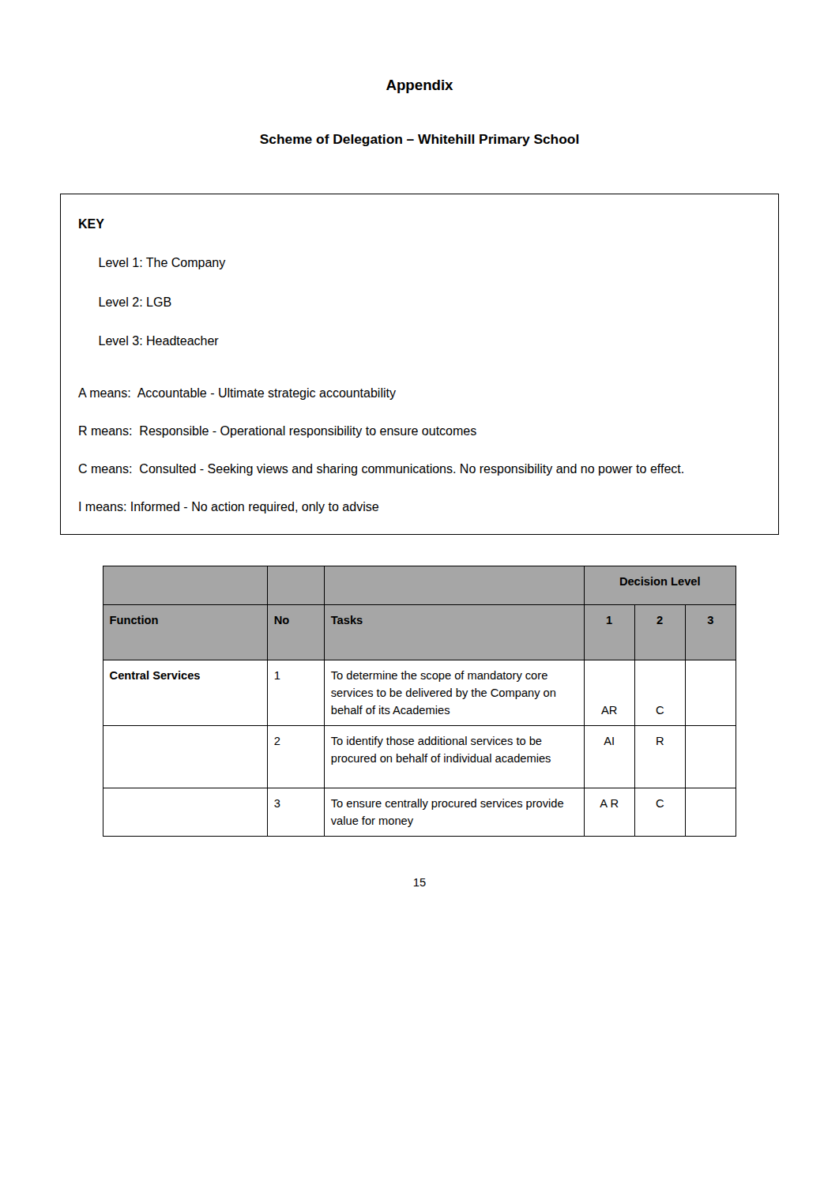Appendix
Scheme of Delegation – Whitehill Primary School
KEY
Level 1: The Company
Level 2: LGB
Level 3: Headteacher
A means: Accountable - Ultimate strategic accountability
R means: Responsible - Operational responsibility to ensure outcomes
C means: Consulted - Seeking views and sharing communications. No responsibility and no power to effect.
I means: Informed - No action required, only to advise
| | | | Decision Level |
| --- | --- | --- | --- |
| Function | No | Tasks | 1 | 2 | 3 |
| Central Services | 1 | To determine the scope of mandatory core services to be delivered by the Company on behalf of its Academies | AR | C | |
| | 2 | To identify those additional services to be procured on behalf of individual academies | AI | R | |
| | 3 | To ensure centrally procured services provide value for money | A R | C | |
15